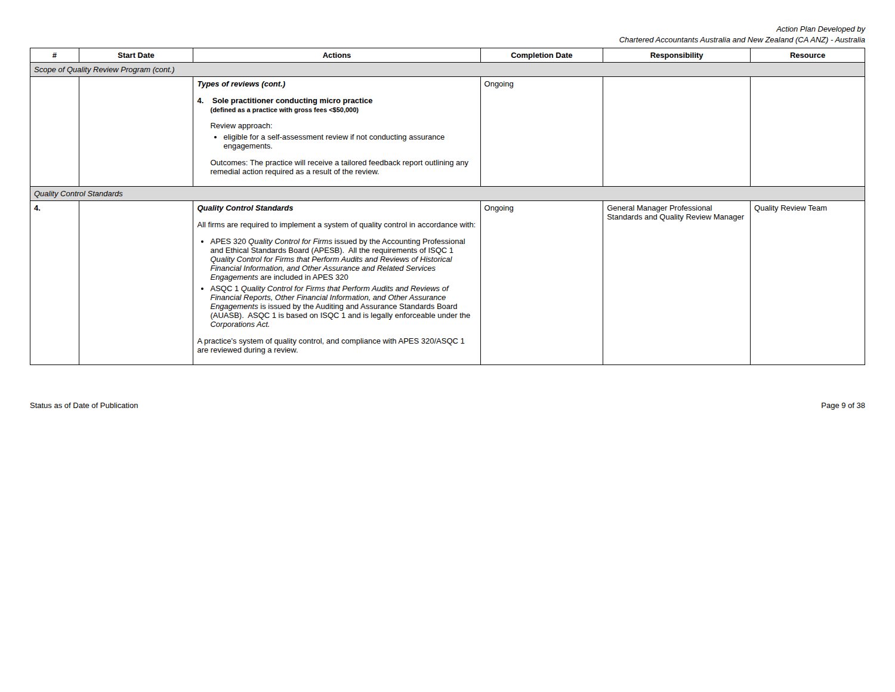Action Plan Developed by
Chartered Accountants Australia and New Zealand (CA ANZ) - Australia
| # | Start Date | Actions | Completion Date | Responsibility | Resource |
| --- | --- | --- | --- | --- | --- |
| Scope of Quality Review Program (cont.) |
| | | Types of reviews (cont.) 4. Sole practitioner conducting micro practice (defined as a practice with gross fees <$50,000) Review approach: eligible for a self-assessment review if not conducting assurance engagements. Outcomes: The practice will receive a tailored feedback report outlining any remedial action required as a result of the review. | Ongoing | | |
| Quality Control Standards |
| 4. | | Quality Control Standards All firms are required to implement a system of quality control in accordance with: APES 320 Quality Control for Firms issued by the Accounting Professional and Ethical Standards Board (APESB). All the requirements of ISQC 1 Quality Control for Firms that Perform Audits and Reviews of Historical Financial Information, and Other Assurance and Related Services Engagements are included in APES 320 ASQC 1 Quality Control for Firms that Perform Audits and Reviews of Financial Reports, Other Financial Information, and Other Assurance Engagements is issued by the Auditing and Assurance Standards Board (AUASB). ASQC 1 is based on ISQC 1 and is legally enforceable under the Corporations Act. A practice's system of quality control, and compliance with APES 320/ASQC 1 are reviewed during a review. | Ongoing | General Manager Professional Standards and Quality Review Manager | Quality Review Team |
Status as of Date of Publication
Page 9 of 38